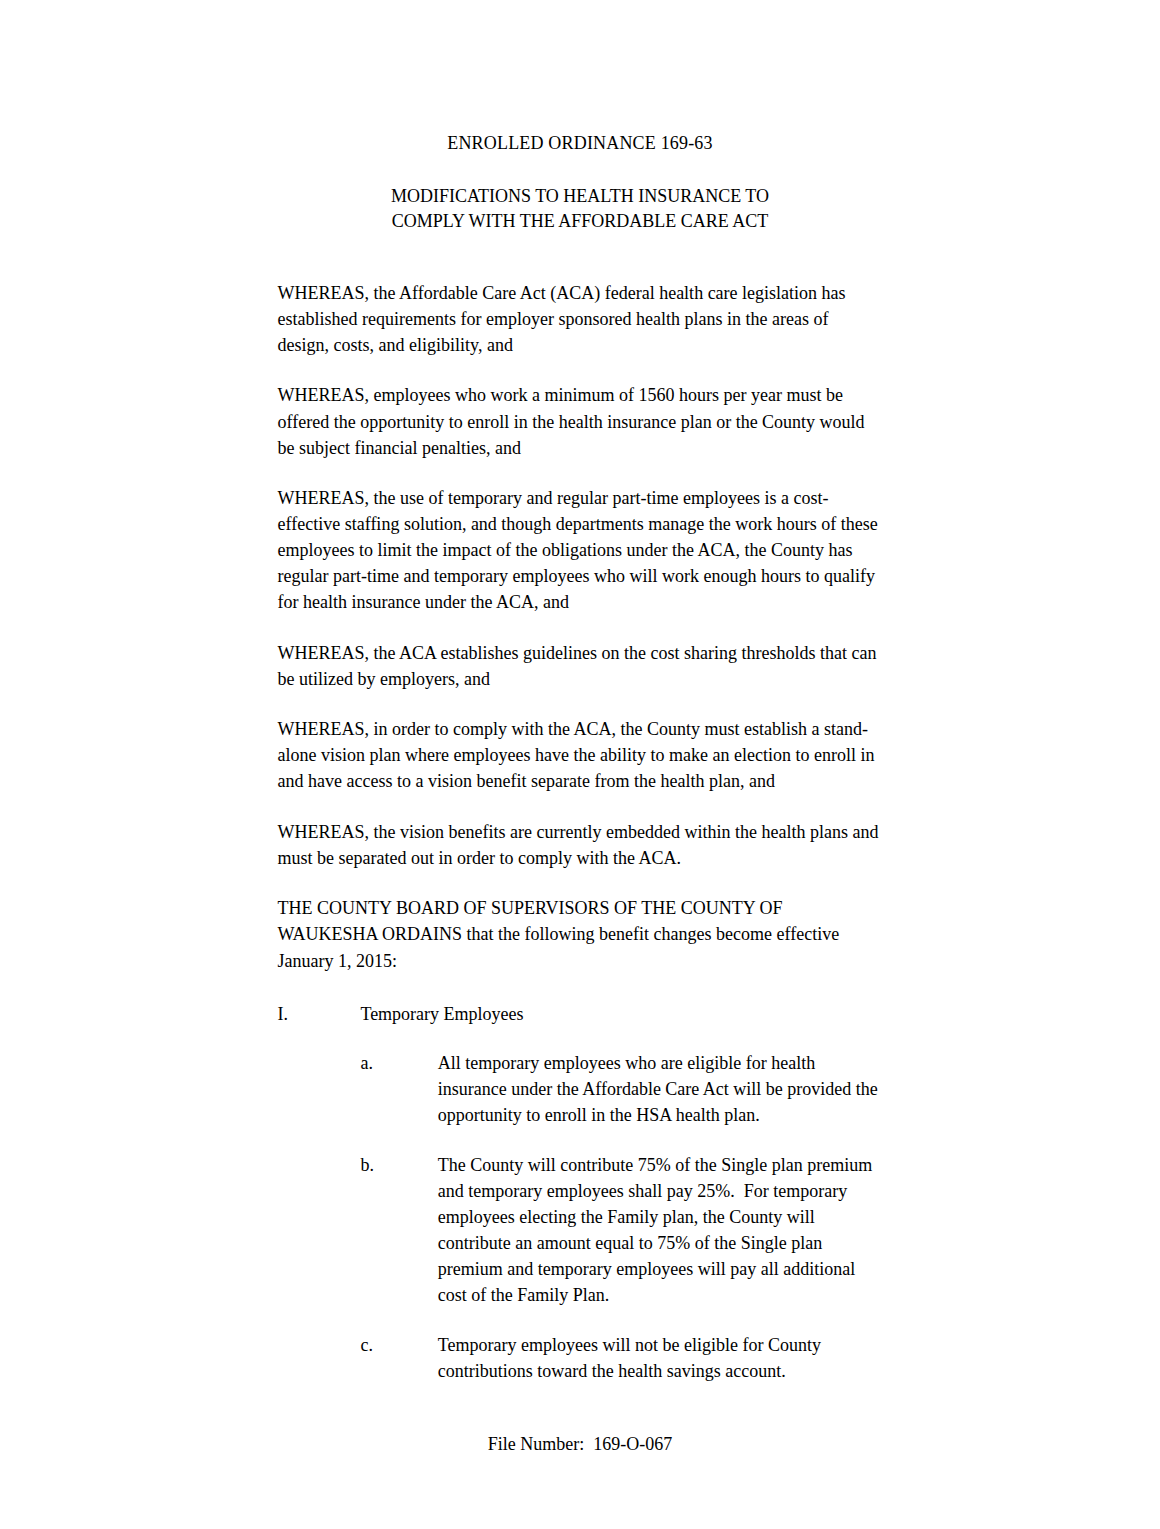ENROLLED ORDINANCE 169-63
MODIFICATIONS TO HEALTH INSURANCE TO
COMPLY WITH THE AFFORDABLE CARE ACT
WHEREAS, the Affordable Care Act (ACA) federal health care legislation has established requirements for employer sponsored health plans in the areas of design, costs, and eligibility, and
WHEREAS, employees who work a minimum of 1560 hours per year must be offered the opportunity to enroll in the health insurance plan or the County would be subject financial penalties, and
WHEREAS, the use of temporary and regular part-time employees is a cost-effective staffing solution, and though departments manage the work hours of these employees to limit the impact of the obligations under the ACA, the County has regular part-time and temporary employees who will work enough hours to qualify for health insurance under the ACA, and
WHEREAS, the ACA establishes guidelines on the cost sharing thresholds that can be utilized by employers, and
WHEREAS, in order to comply with the ACA, the County must establish a stand-alone vision plan where employees have the ability to make an election to enroll in and have access to a vision benefit separate from the health plan, and
WHEREAS, the vision benefits are currently embedded within the health plans and must be separated out in order to comply with the ACA.
THE COUNTY BOARD OF SUPERVISORS OF THE COUNTY OF WAUKESHA ORDAINS that the following benefit changes become effective January 1, 2015:
I. Temporary Employees
a. All temporary employees who are eligible for health insurance under the Affordable Care Act will be provided the opportunity to enroll in the HSA health plan.
b. The County will contribute 75% of the Single plan premium and temporary employees shall pay 25%. For temporary employees electing the Family plan, the County will contribute an amount equal to 75% of the Single plan premium and temporary employees will pay all additional cost of the Family Plan.
c. Temporary employees will not be eligible for County contributions toward the health savings account.
File Number: 169-O-067